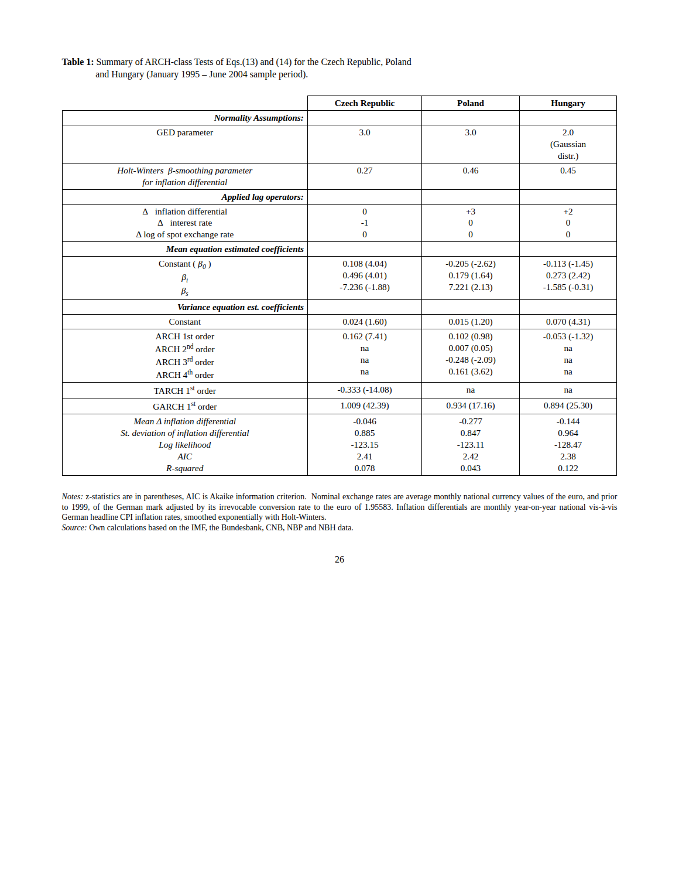Table 1: Summary of ARCH-class Tests of Eqs.(13) and (14) for the Czech Republic, Poland and Hungary (January 1995 – June 2004 sample period).
| | Czech Republic | Poland | Hungary |
| --- | --- | --- | --- |
| Normality Assumptions: | | | |
| GED parameter | 3.0 | 3.0 | 2.0 (Gaussian distr.) |
| Holt-Winters β-smoothing parameter for inflation differential | 0.27 | 0.46 | 0.45 |
| Applied lag operators: | | | |
| Δ inflation differential Δ interest rate Δ log of spot exchange rate | 0 -1 0 | +3 0 0 | +2 0 0 |
| Mean equation estimated coefficients | | | |
| Constant ( β 0 ) β i β s | 0.108 (4.04) 0.496 (4.01) -7.236 (-1.88) | -0.205 (-2.62) 0.179 (1.64) 7.221 (2.13) | -0.113 (-1.45) 0.273 (2.42) -1.585 (-0.31) |
| Variance equation est. coefficients | | | |
| Constant | 0.024 (1.60) | 0.015 (1.20) | 0.070 (4.31) |
| ARCH 1st order ARCH 2 nd order ARCH 3 rd order ARCH 4 th order | 0.162 (7.41) na na na | 0.102 (0.98) 0.007 (0.05) -0.248 (-2.09) 0.161 (3.62) | -0.053 (-1.32) na na na |
| TARCH 1 st order | -0.333 (-14.08) | na | na |
| GARCH 1 st order | 1.009 (42.39) | 0.934 (17.16) | 0.894 (25.30) |
| Mean Δ inflation differential St. deviation of inflation differential Log likelihood AIC R-squared | -0.046 0.885 -123.15 2.41 0.078 | -0.277 0.847 -123.11 2.42 0.043 | -0.144 0.964 -128.47 2.38 0.122 |
Notes: z-statistics are in parentheses, AIC is Akaike information criterion. Nominal exchange rates are average monthly national currency values of the euro, and prior to 1999, of the German mark adjusted by its irrevocable conversion rate to the euro of 1.95583. Inflation differentials are monthly year-on-year national vis-à-vis German headline CPI inflation rates, smoothed exponentially with Holt-Winters.
Source: Own calculations based on the IMF, the Bundesbank, CNB, NBP and NBH data.
26